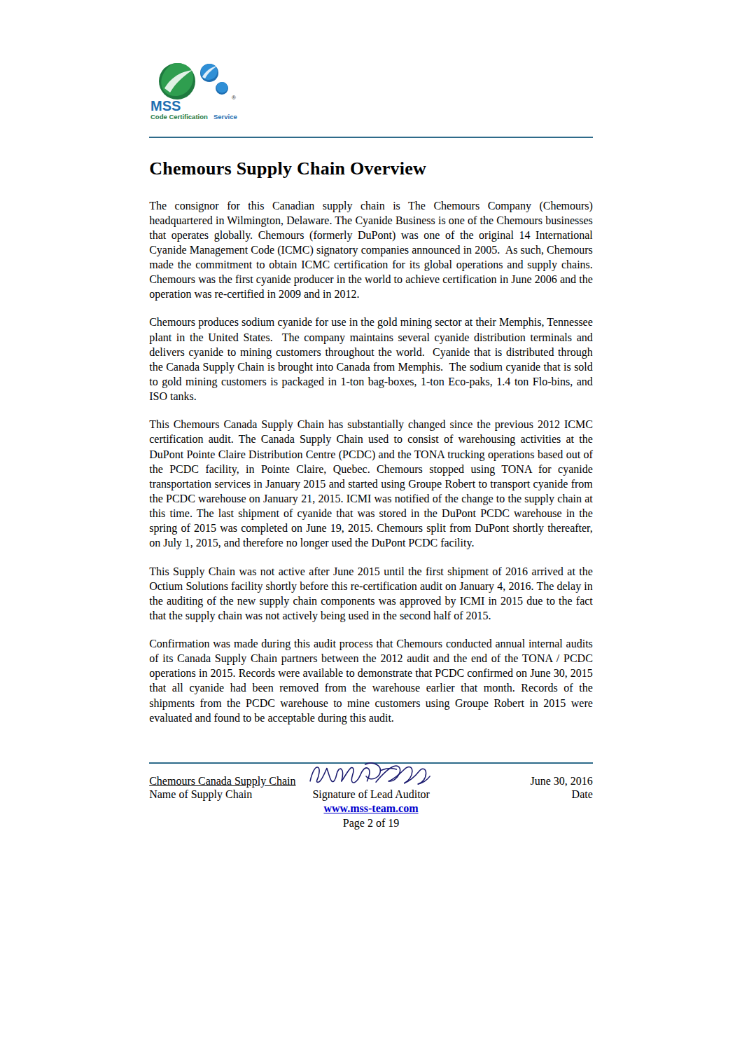MSS Code Certification Service ®
Chemours Supply Chain Overview
The consignor for this Canadian supply chain is The Chemours Company (Chemours) headquartered in Wilmington, Delaware. The Cyanide Business is one of the Chemours businesses that operates globally. Chemours (formerly DuPont) was one of the original 14 International Cyanide Management Code (ICMC) signatory companies announced in 2005. As such, Chemours made the commitment to obtain ICMC certification for its global operations and supply chains. Chemours was the first cyanide producer in the world to achieve certification in June 2006 and the operation was re-certified in 2009 and in 2012.
Chemours produces sodium cyanide for use in the gold mining sector at their Memphis, Tennessee plant in the United States. The company maintains several cyanide distribution terminals and delivers cyanide to mining customers throughout the world. Cyanide that is distributed through the Canada Supply Chain is brought into Canada from Memphis. The sodium cyanide that is sold to gold mining customers is packaged in 1-ton bag-boxes, 1-ton Eco-paks, 1.4 ton Flo-bins, and ISO tanks.
This Chemours Canada Supply Chain has substantially changed since the previous 2012 ICMC certification audit. The Canada Supply Chain used to consist of warehousing activities at the DuPont Pointe Claire Distribution Centre (PCDC) and the TONA trucking operations based out of the PCDC facility, in Pointe Claire, Quebec. Chemours stopped using TONA for cyanide transportation services in January 2015 and started using Groupe Robert to transport cyanide from the PCDC warehouse on January 21, 2015. ICMI was notified of the change to the supply chain at this time. The last shipment of cyanide that was stored in the DuPont PCDC warehouse in the spring of 2015 was completed on June 19, 2015. Chemours split from DuPont shortly thereafter, on July 1, 2015, and therefore no longer used the DuPont PCDC facility.
This Supply Chain was not active after June 2015 until the first shipment of 2016 arrived at the Octium Solutions facility shortly before this re-certification audit on January 4, 2016. The delay in the auditing of the new supply chain components was approved by ICMI in 2015 due to the fact that the supply chain was not actively being used in the second half of 2015.
Confirmation was made during this audit process that Chemours conducted annual internal audits of its Canada Supply Chain partners between the 2012 audit and the end of the TONA / PCDC operations in 2015. Records were available to demonstrate that PCDC confirmed on June 30, 2015 that all cyanide had been removed from the warehouse earlier that month. Records of the shipments from the PCDC warehouse to mine customers using Groupe Robert in 2015 were evaluated and found to be acceptable during this audit.
| Chemours Canada Supply Chain | | June 30, 2016 |
| Name of Supply Chain | Signature of Lead Auditor | Date |
www.mss-team.com
Page 2 of 19